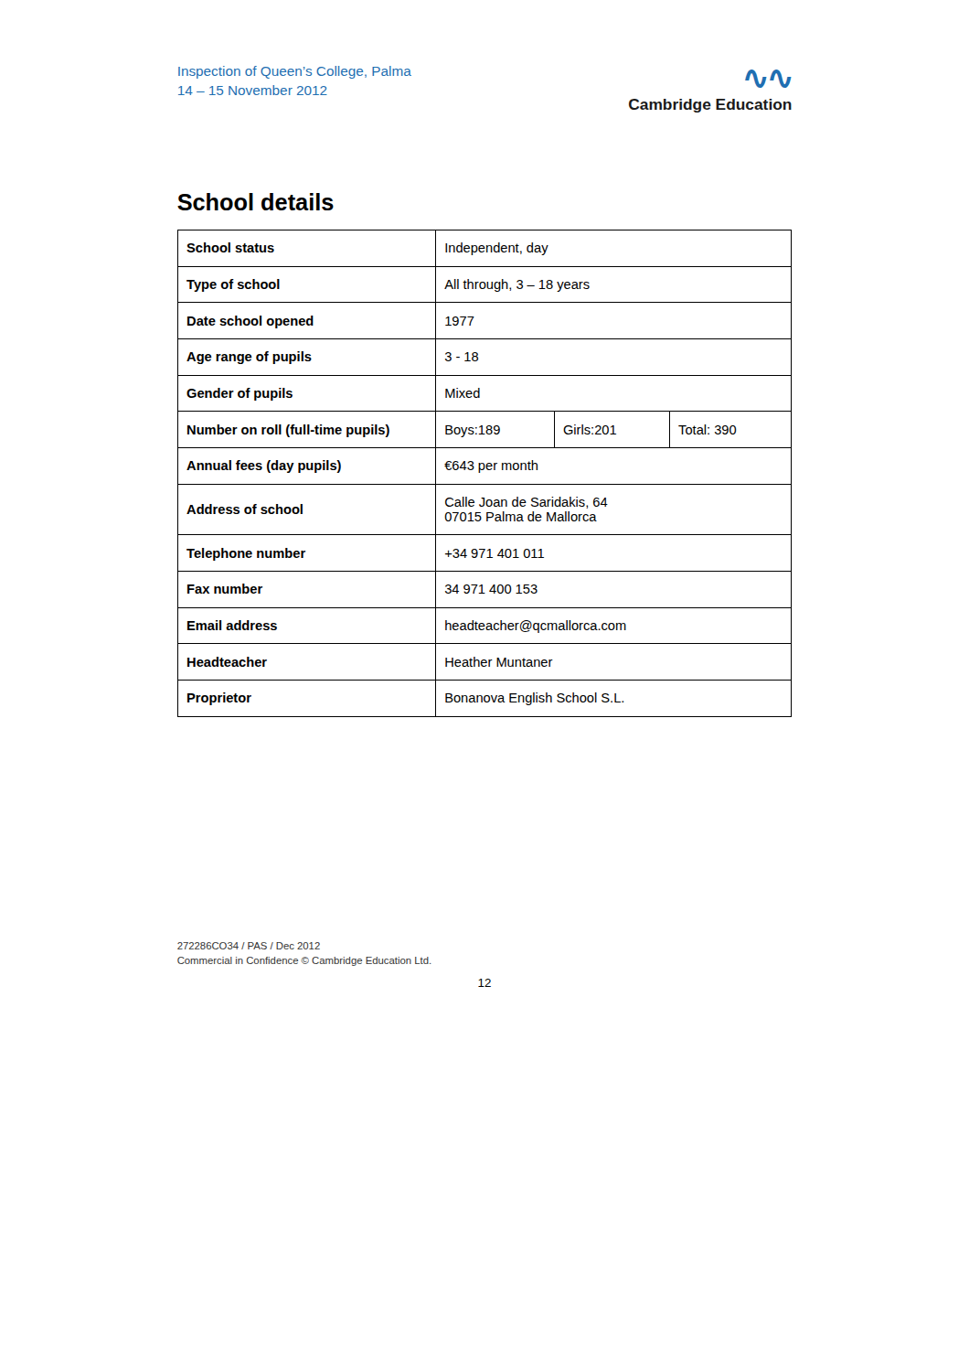Inspection of Queen’s College, Palma
14 – 15 November 2012
∿∿ Cambridge Education
School details
| School status | Independent, day |
| Type of school | All through, 3 – 18 years |
| Date school opened | 1977 |
| Age range of pupils | 3 - 18 |
| Gender of pupils | Mixed |
| Number on roll (full-time pupils) | / Boys:189 / Girls:201 / Total: 390 / |
| Annual fees (day pupils) | €643 per month |
| Address of school | Calle Joan de Saridakis, 64 07015 Palma de Mallorca |
| Telephone number | +34 971 401 011 |
| Fax number | 34 971 400 153 |
| Email address | headteacher@qcmallorca.com |
| Headteacher | Heather Muntaner |
| Proprietor | Bonanova English School S.L. |
272286CO34 / PAS / Dec 2012
Commercial in Confidence © Cambridge Education Ltd.
12